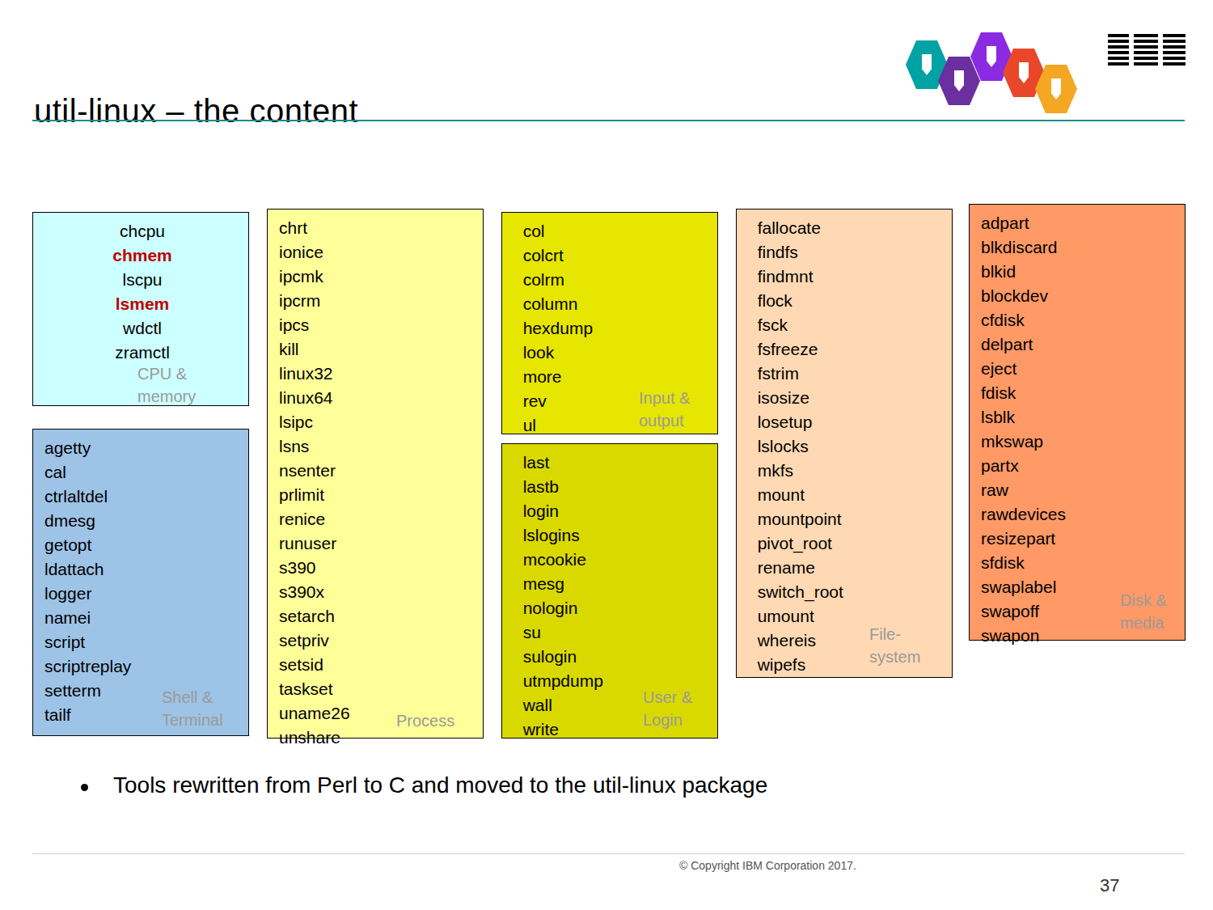util-linux – the content
chcpu chmem lscpu lsmem wdctl zramctl
CPU &
memory
agetty cal ctrlaltdel dmesg getopt ldattach logger namei script scriptreplay setterm tailf
Shell &
Terminal
chrt ionice ipcmk ipcrm ipcs kill linux32 linux64 lsipc lsns nsenter prlimit renice runuser s390 s390x setarch setpriv setsid taskset uname26 unshare
Process
col colcrt colrm column hexdump look more rev ul
Input &
output
last lastb login lslogins mcookie mesg nologin su sulogin utmpdump wall write
User &
Login
fallocate findfs findmnt flock fsck fsfreeze fstrim isosize losetup lslocks mkfs mount mountpoint pivot_root rename switch_root umount whereis wipefs
File-
system
adpart blkdiscard blkid blockdev cfdisk delpart eject fdisk lsblk mkswap partx raw rawdevices resizepart sfdisk swaplabel swapoff swapon
Disk &
media
Tools rewritten from Perl to C and moved to the util-linux package
© Copyright IBM Corporation 2017.
37